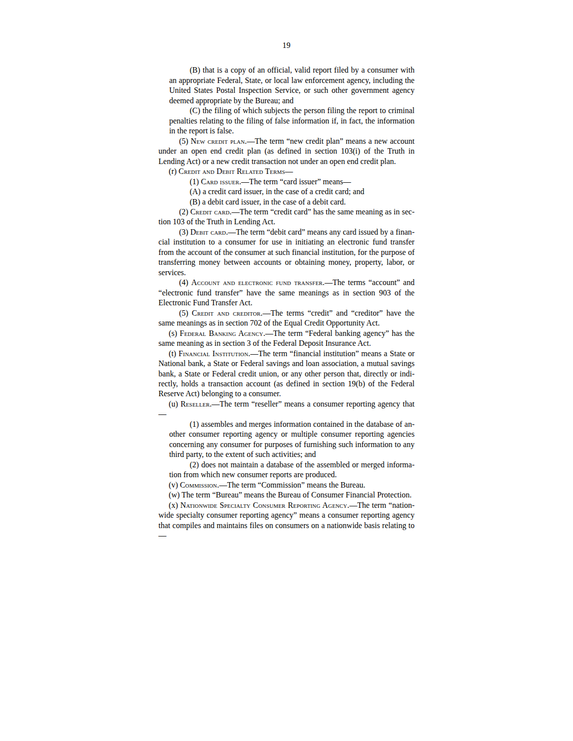19
(B) that is a copy of an official, valid report filed by a consumer with an appropriate Federal, State, or local law enforcement agency, including the United States Postal Inspection Service, or such other government agency deemed appropriate by the Bureau; and
(C) the filing of which subjects the person filing the report to criminal penalties relating to the filing of false information if, in fact, the information in the report is false.
(5) New credit plan.—The term “new credit plan” means a new account under an open end credit plan (as defined in section 103(i) of the Truth in Lending Act) or a new credit transaction not under an open end credit plan.
(r) Credit and Debit Related Terms—
(1) Card issuer.—The term “card issuer” means—
(A) a credit card issuer, in the case of a credit card; and
(B) a debit card issuer, in the case of a debit card.
(2) Credit card.—The term “credit card” has the same meaning as in section 103 of the Truth in Lending Act.
(3) Debit card.—The term “debit card” means any card issued by a financial institution to a consumer for use in initiating an electronic fund transfer from the account of the consumer at such financial institution, for the purpose of transferring money between accounts or obtaining money, property, labor, or services.
(4) Account and electronic fund transfer.—The terms “account” and “electronic fund transfer” have the same meanings as in section 903 of the Electronic Fund Transfer Act.
(5) Credit and creditor.—The terms “credit” and “creditor” have the same meanings as in section 702 of the Equal Credit Opportunity Act.
(s) Federal Banking Agency.—The term “Federal banking agency” has the same meaning as in section 3 of the Federal Deposit Insurance Act.
(t) Financial Institution.—The term “financial institution” means a State or National bank, a State or Federal savings and loan association, a mutual savings bank, a State or Federal credit union, or any other person that, directly or indirectly, holds a transaction account (as defined in section 19(b) of the Federal Reserve Act) belonging to a consumer.
(u) Reseller.—The term “reseller” means a consumer reporting agency that—
(1) assembles and merges information contained in the database of another consumer reporting agency or multiple consumer reporting agencies concerning any consumer for purposes of furnishing such information to any third party, to the extent of such activities; and
(2) does not maintain a database of the assembled or merged information from which new consumer reports are produced.
(v) Commission.—The term “Commission” means the Bureau.
(w) The term “Bureau” means the Bureau of Consumer Financial Protection.
(x) Nationwide Specialty Consumer Reporting Agency.—The term “nationwide specialty consumer reporting agency” means a consumer reporting agency that compiles and maintains files on consumers on a nationwide basis relating to—